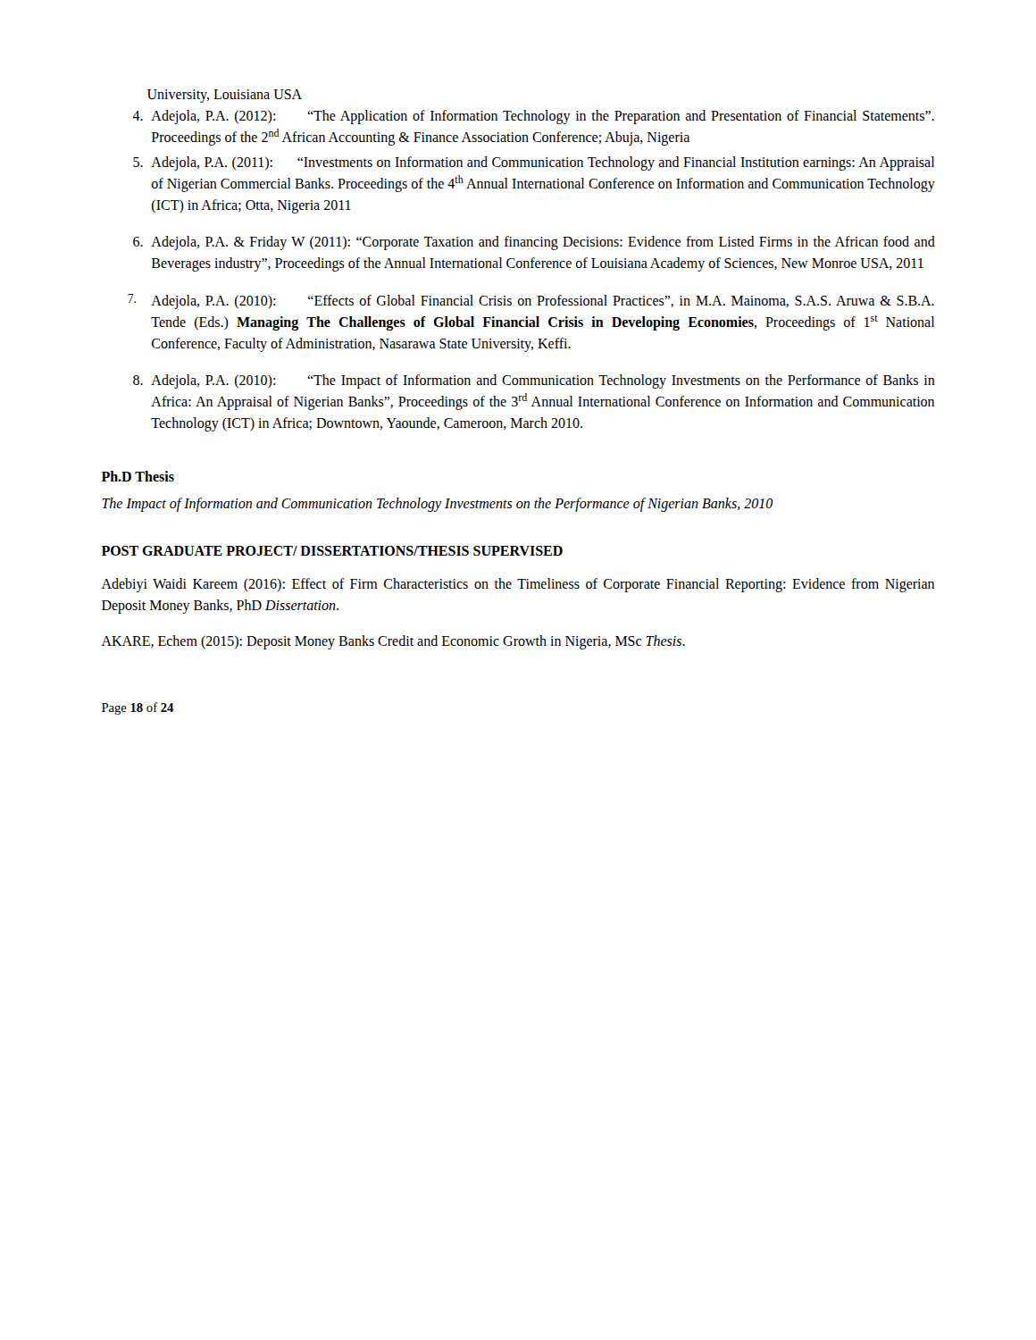University, Louisiana USA
Adejola, P.A. (2012): “The Application of Information Technology in the Preparation and Presentation of Financial Statements”. Proceedings of the 2nd African Accounting & Finance Association Conference; Abuja, Nigeria
Adejola, P.A. (2011): “Investments on Information and Communication Technology and Financial Institution earnings: An Appraisal of Nigerian Commercial Banks. Proceedings of the 4th Annual International Conference on Information and Communication Technology (ICT) in Africa; Otta, Nigeria 2011
Adejola, P.A. & Friday W (2011): “Corporate Taxation and financing Decisions: Evidence from Listed Firms in the African food and Beverages industry”, Proceedings of the Annual International Conference of Louisiana Academy of Sciences, New Monroe USA, 2011
7. Adejola, P.A. (2010): “Effects of Global Financial Crisis on Professional Practices”, in M.A. Mainoma, S.A.S. Aruwa & S.B.A. Tende (Eds.) Managing The Challenges of Global Financial Crisis in Developing Economies, Proceedings of 1st National Conference, Faculty of Administration, Nasarawa State University, Keffi.
Adejola, P.A. (2010): “The Impact of Information and Communication Technology Investments on the Performance of Banks in Africa: An Appraisal of Nigerian Banks”, Proceedings of the 3rd Annual International Conference on Information and Communication Technology (ICT) in Africa; Downtown, Yaounde, Cameroon, March 2010.
Ph.D Thesis
The Impact of Information and Communication Technology Investments on the Performance of Nigerian Banks, 2010
Post Graduate Project/ Dissertations/Thesis Supervised
Adebiyi Waidi Kareem (2016): Effect of Firm Characteristics on the Timeliness of Corporate Financial Reporting: Evidence from Nigerian Deposit Money Banks, PhD Dissertation.
AKARE, Echem (2015): Deposit Money Banks Credit and Economic Growth in Nigeria, MSc Thesis.
Page 18 of 24